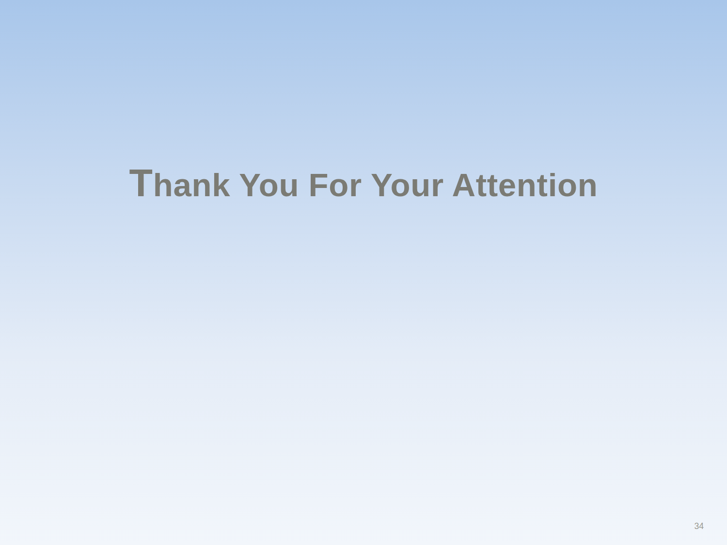Thank You For Your Attention
34